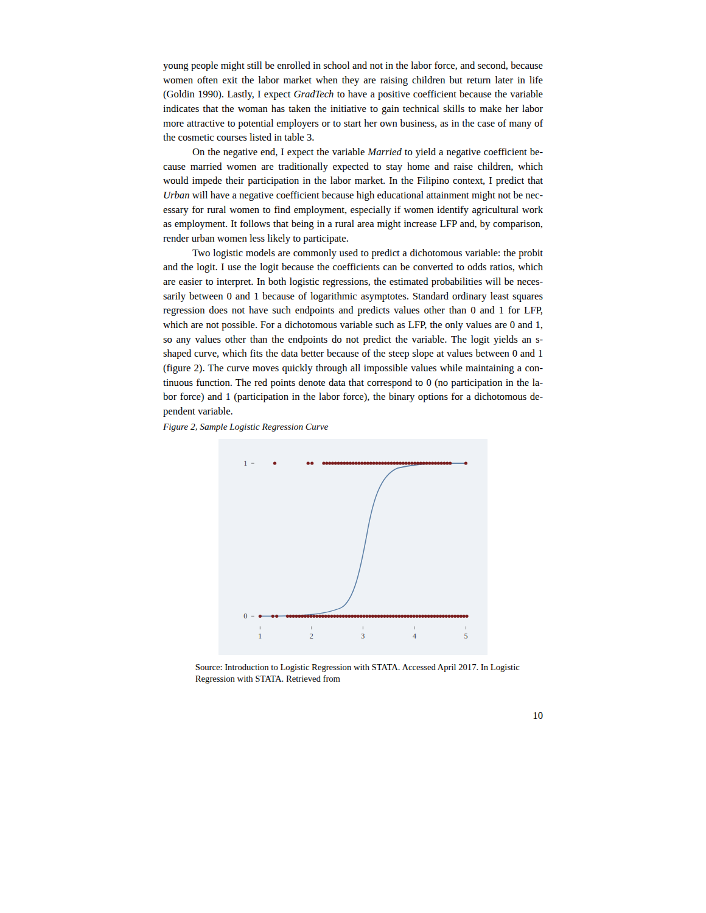young people might still be enrolled in school and not in the labor force, and second, because women often exit the labor market when they are raising children but return later in life (Goldin 1990). Lastly, I expect GradTech to have a positive coefficient because the variable indicates that the woman has taken the initiative to gain technical skills to make her labor more attractive to potential employers or to start her own business, as in the case of many of the cosmetic courses listed in table 3.
On the negative end, I expect the variable Married to yield a negative coefficient because married women are traditionally expected to stay home and raise children, which would impede their participation in the labor market. In the Filipino context, I predict that Urban will have a negative coefficient because high educational attainment might not be necessary for rural women to find employment, especially if women identify agricultural work as employment. It follows that being in a rural area might increase LFP and, by comparison, render urban women less likely to participate.
Two logistic models are commonly used to predict a dichotomous variable: the probit and the logit. I use the logit because the coefficients can be converted to odds ratios, which are easier to interpret. In both logistic regressions, the estimated probabilities will be necessarily between 0 and 1 because of logarithmic asymptotes. Standard ordinary least squares regression does not have such endpoints and predicts values other than 0 and 1 for LFP, which are not possible. For a dichotomous variable such as LFP, the only values are 0 and 1, so any values other than the endpoints do not predict the variable. The logit yields an s-shaped curve, which fits the data better because of the steep slope at values between 0 and 1 (figure 2). The curve moves quickly through all impossible values while maintaining a continuous function. The red points denote data that correspond to 0 (no participation in the labor force) and 1 (participation in the labor force), the binary options for a dichotomous dependent variable.
Figure 2, Sample Logistic Regression Curve
1 0 1 2 3 4 5
Source: Introduction to Logistic Regression with STATA. Accessed April 2017. In Logistic Regression with STATA. Retrieved from
10